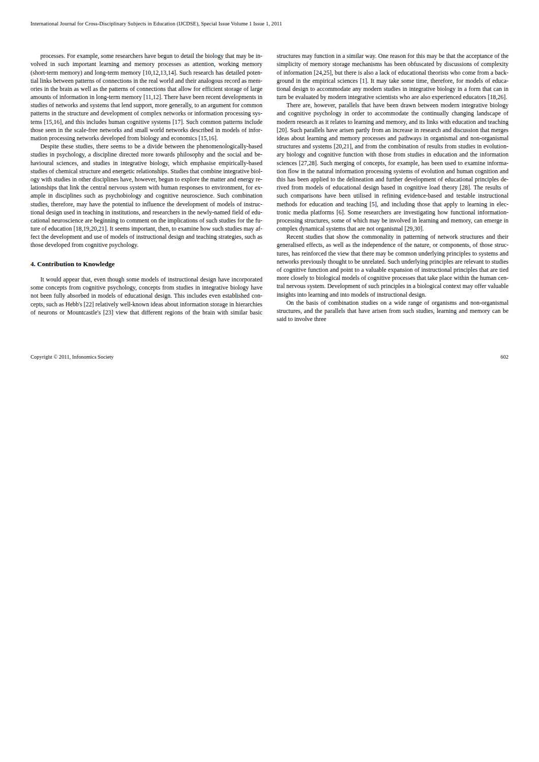International Journal for Cross-Disciplinary Subjects in Education (IJCDSE), Special Issue Volume 1 Issue 1, 2011
processes. For example, some researchers have begun to detail the biology that may be involved in such important learning and memory processes as attention, working memory (short-term memory) and long-term memory [10,12,13,14]. Such research has detailed potential links between patterns of connections in the real world and their analogous record as memories in the brain as well as the patterns of connections that allow for efficient storage of large amounts of information in long-term memory [11,12]. There have been recent developments in studies of networks and systems that lend support, more generally, to an argument for common patterns in the structure and development of complex networks or information processing systems [15,16], and this includes human cognitive systems [17]. Such common patterns include those seen in the scale-free networks and small world networks described in models of information processing networks developed from biology and economics [15,16].
Despite these studies, there seems to be a divide between the phenomenologically-based studies in psychology, a discipline directed more towards philosophy and the social and behavioural sciences, and studies in integrative biology, which emphasise empirically-based studies of chemical structure and energetic relationships. Studies that combine integrative biology with studies in other disciplines have, however, begun to explore the matter and energy relationships that link the central nervous system with human responses to environment, for example in disciplines such as psychobiology and cognitive neuroscience. Such combination studies, therefore, may have the potential to influence the development of models of instructional design used in teaching in institutions, and researchers in the newly-named field of educational neuroscience are beginning to comment on the implications of such studies for the future of education [18,19,20,21]. It seems important, then, to examine how such studies may affect the development and use of models of instructional design and teaching strategies, such as those developed from cognitive psychology.
4. Contribution to Knowledge
It would appear that, even though some models of instructional design have incorporated some concepts from cognitive psychology, concepts from studies in integrative biology have not been fully absorbed in models of educational design. This includes even established concepts, such as Hebb's [22] relatively well-known ideas about information storage in hierarchies of neurons or Mountcastle's [23] view that different regions of the brain with similar basic structures may function in a similar way. One reason for this may be that the acceptance of the simplicity of memory storage mechanisms has been obfuscated by discussions of complexity of information [24,25], but there is also a lack of educational theorists who come from a background in the empirical sciences [1]. It may take some time, therefore, for models of educational design to accommodate any modern studies in integrative biology in a form that can in turn be evaluated by modern integrative scientists who are also experienced educators [18,26].
There are, however, parallels that have been drawn between modern integrative biology and cognitive psychology in order to accommodate the continually changing landscape of modern research as it relates to learning and memory, and its links with education and teaching [20]. Such parallels have arisen partly from an increase in research and discussion that merges ideas about learning and memory processes and pathways in organismal and non-organismal structures and systems [20,21], and from the combination of results from studies in evolutionary biology and cognitive function with those from studies in education and the information sciences [27,28]. Such merging of concepts, for example, has been used to examine information flow in the natural information processing systems of evolution and human cognition and this has been applied to the delineation and further development of educational principles derived from models of educational design based in cognitive load theory [28]. The results of such comparisons have been utilised in refining evidence-based and testable instructional methods for education and teaching [5], and including those that apply to learning in electronic media platforms [6]. Some researchers are investigating how functional information-processing structures, some of which may be involved in learning and memory, can emerge in complex dynamical systems that are not organismal [29,30].
Recent studies that show the commonality in patterning of network structures and their generalised effects, as well as the independence of the nature, or components, of those structures, has reinforced the view that there may be common underlying principles to systems and networks previously thought to be unrelated. Such underlying principles are relevant to studies of cognitive function and point to a valuable expansion of instructional principles that are tied more closely to biological models of cognitive processes that take place within the human central nervous system. Development of such principles in a biological context may offer valuable insights into learning and into models of instructional design.
On the basis of combination studies on a wide range of organisms and non-organismal structures, and the parallels that have arisen from such studies, learning and memory can be said to involve three
Copyright © 2011, Infonomics Society 602